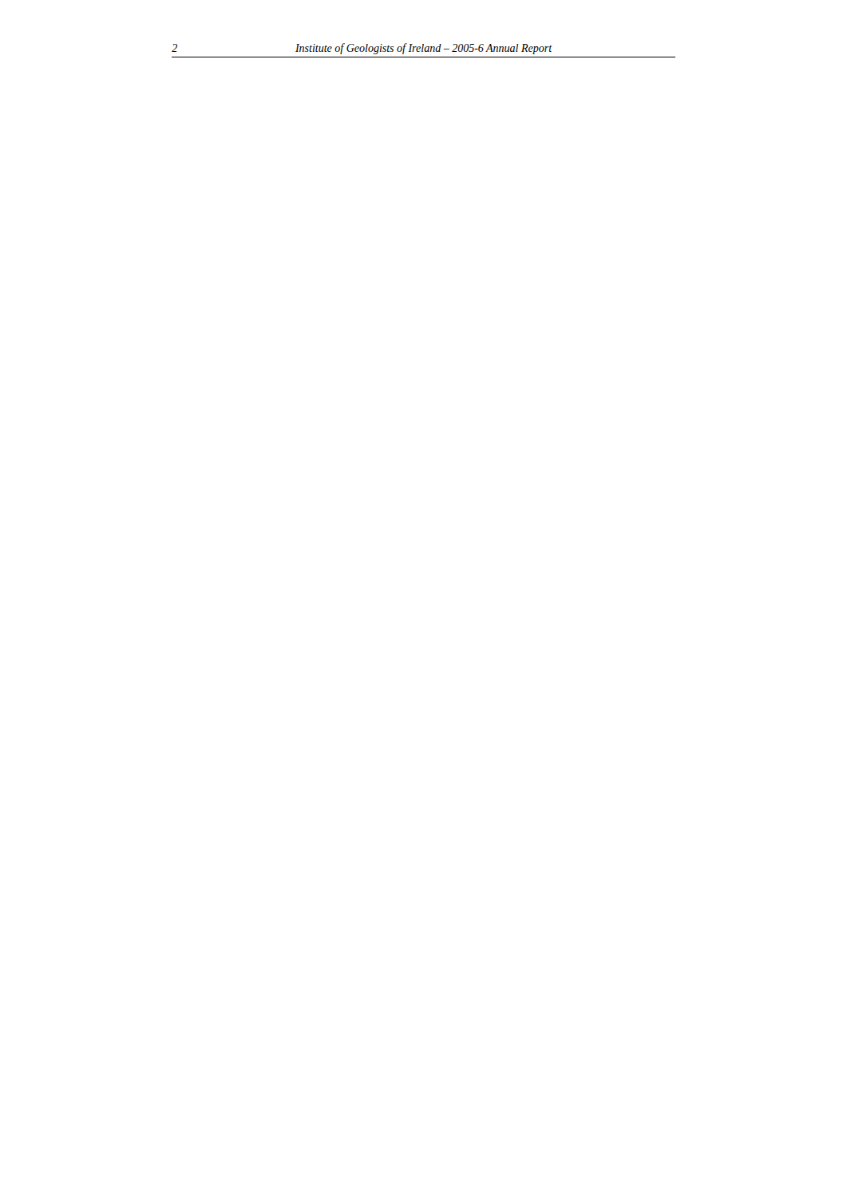2 Institute of Geologists of Ireland – 2005-6 Annual Report 2